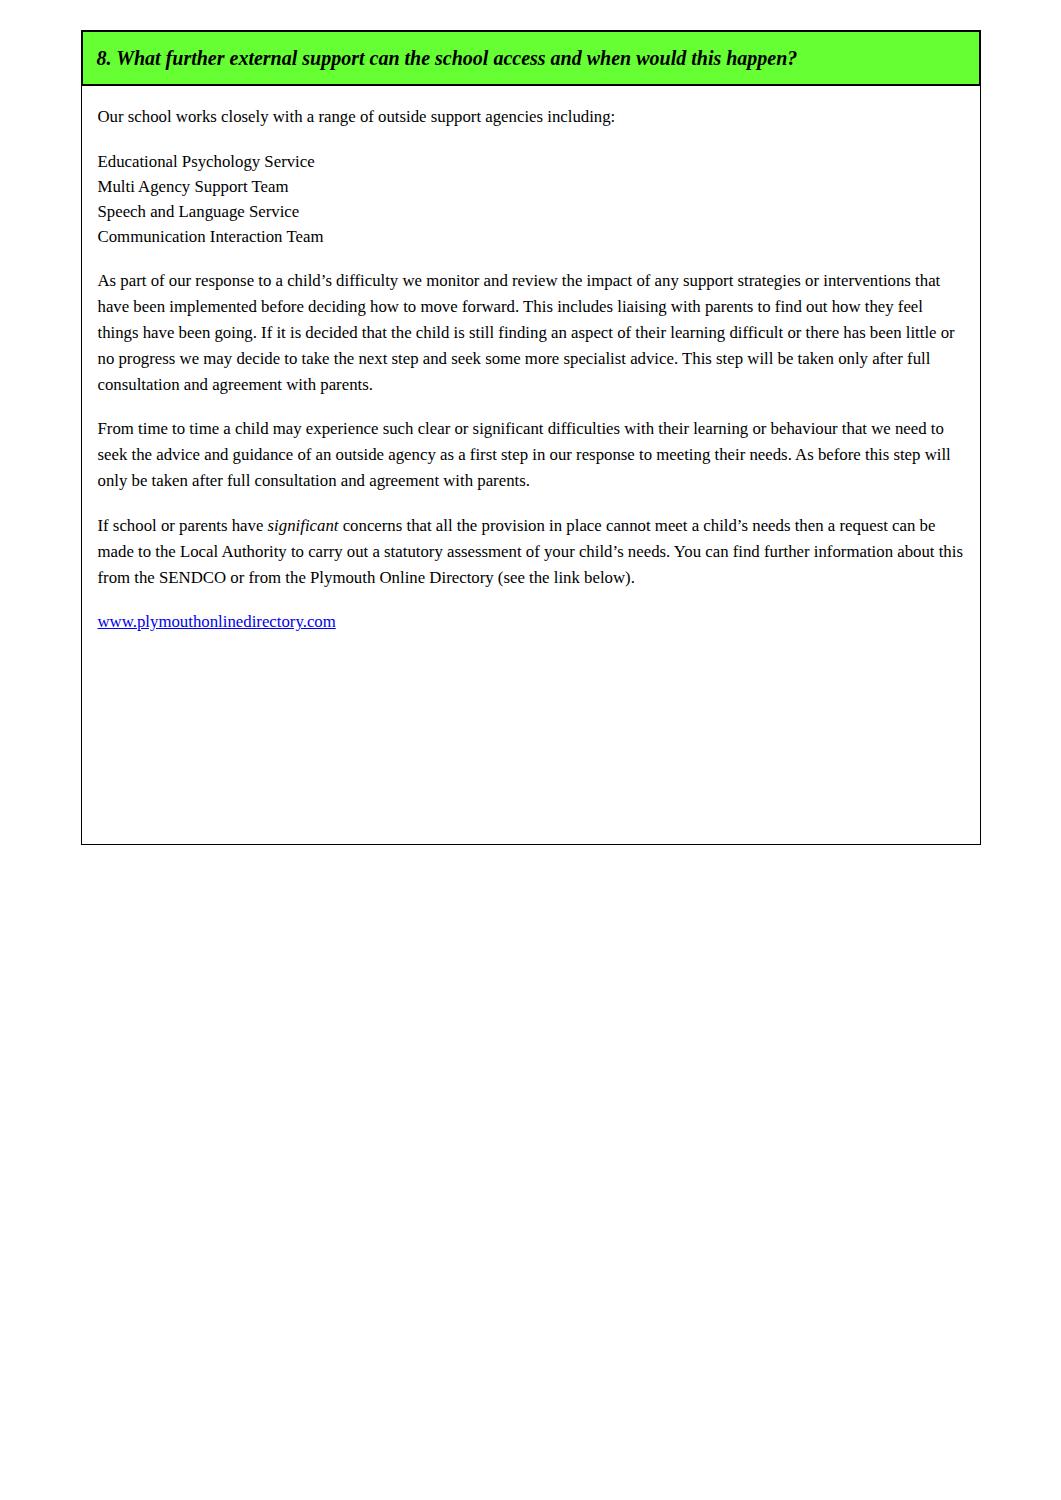8. What further external support can the school access and when would this happen?
Our school works closely with a range of outside support agencies including:
Educational Psychology Service
Multi Agency Support Team
Speech and Language Service
Communication Interaction Team
As part of our response to a child’s difficulty we monitor and review the impact of any support strategies or interventions that have been implemented before deciding how to move forward. This includes liaising with parents to find out how they feel things have been going. If it is decided that the child is still finding an aspect of their learning difficult or there has been little or no progress we may decide to take the next step and seek some more specialist advice. This step will be taken only after full consultation and agreement with parents.
From time to time a child may experience such clear or significant difficulties with their learning or behaviour that we need to seek the advice and guidance of an outside agency as a first step in our response to meeting their needs. As before this step will only be taken after full consultation and agreement with parents.
If school or parents have significant concerns that all the provision in place cannot meet a child’s needs then a request can be made to the Local Authority to carry out a statutory assessment of your child’s needs. You can find further information about this from the SENDCO or from the Plymouth Online Directory (see the link below).
www.plymouthonlinedirectory.com